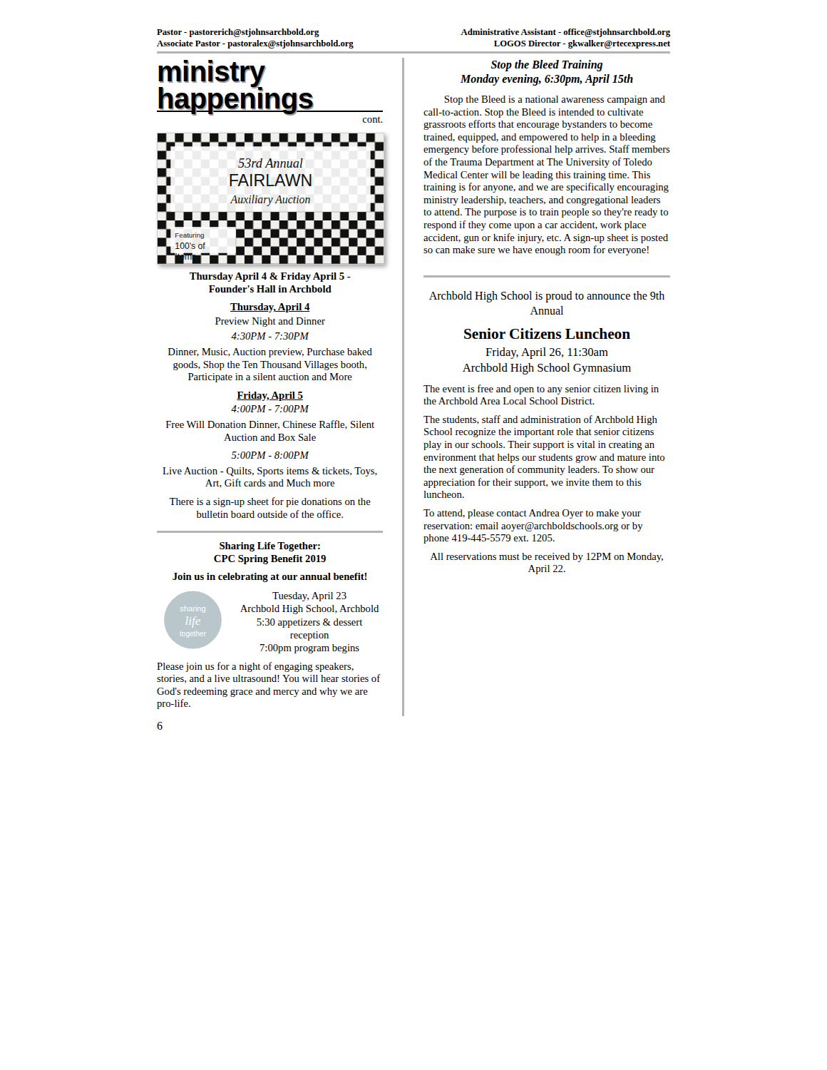Pastor - pastorerich@stjohnsarchbold.org
Associate Pastor - pastoralex@stjohnsarchbold.org
Administrative Assistant - office@stjohnsarchbold.org
LOGOS Director - gkwalker@rtecexpress.net
ministry happenings
cont.
Thursday April 4 & Friday April 5 -
Founder's Hall in Archbold
Thursday, April 4
Preview Night and Dinner
4:30PM - 7:30PM
Dinner, Music, Auction preview, Purchase baked goods, Shop the Ten Thousand Villages booth, Participate in a silent auction and More
Friday, April 5
4:00PM - 7:00PM
Free Will Donation Dinner, Chinese Raffle, Silent Auction and Box Sale
5:00PM - 8:00PM
Live Auction - Quilts, Sports items & tickets, Toys, Art, Gift cards and Much more
There is a sign-up sheet for pie donations on the bulletin board outside of the office.
Sharing Life Together:
CPC Spring Benefit 2019
Join us in celebrating at our annual benefit!
Tuesday, April 23
Archbold High School, Archbold
5:30 appetizers & dessert reception
7:00pm program begins
Please join us for a night of engaging speakers, stories, and a live ultrasound! You will hear stories of God's redeeming grace and mercy and why we are pro-life.
Stop the Bleed Training
Monday evening, 6:30pm, April 15th
Stop the Bleed is a national awareness campaign and call-to-action. Stop the Bleed is intended to cultivate grassroots efforts that encourage bystanders to become trained, equipped, and empowered to help in a bleeding emergency before professional help arrives. Staff members of the Trauma Department at The University of Toledo Medical Center will be leading this training time. This training is for anyone, and we are specifically encouraging ministry leadership, teachers, and congregational leaders to attend. The purpose is to train people so they're ready to respond if they come upon a car accident, work place accident, gun or knife injury, etc. A sign-up sheet is posted so can make sure we have enough room for everyone!
Archbold High School is proud to announce the 9th Annual
Senior Citizens Luncheon
Friday, April 26, 11:30am
Archbold High School Gymnasium
The event is free and open to any senior citizen living in the Archbold Area Local School District.
The students, staff and administration of Archbold High School recognize the important role that senior citizens play in our schools. Their support is vital in creating an environment that helps our students grow and mature into the next generation of community leaders. To show our appreciation for their support, we invite them to this luncheon.
To attend, please contact Andrea Oyer to make your reservation: email aoyer@archboldschools.org or by phone 419-445-5579 ext. 1205.
All reservations must be received by 12PM on Monday, April 22.
6